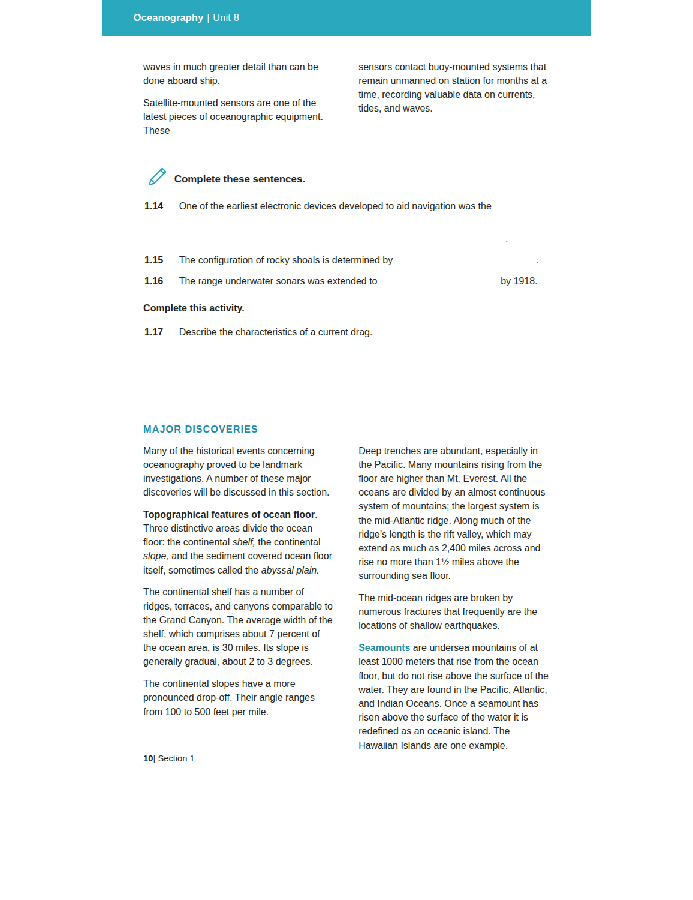Oceanography|Unit 8
waves in much greater detail than can be done aboard ship.
Satellite-mounted sensors are one of the latest pieces of oceanographic equipment. These
sensors contact buoy-mounted systems that remain unmanned on station for months at a time, recording valuable data on currents, tides, and waves.
Complete these sentences.
1.14
One of the earliest electronic devices developed to aid navigation was the .
1.15
The configuration of rocky shoals is determined by .
1.16
The range underwater sonars was extended to by 1918.
Complete this activity.
1.17
Describe the characteristics of a current drag.
Major Discoveries
Many of the historical events concerning oceanography proved to be landmark investigations. A number of these major discoveries will be discussed in this section.
Topographical features of ocean floor. Three distinctive areas divide the ocean floor: the continental shelf, the continental slope, and the sediment covered ocean floor itself, sometimes called the abyssal plain.
The continental shelf has a number of ridges, terraces, and canyons comparable to the Grand Canyon. The average width of the shelf, which comprises about 7 percent of the ocean area, is 30 miles. Its slope is generally gradual, about 2 to 3 degrees.
The continental slopes have a more pronounced drop-off. Their angle ranges from 100 to 500 feet per mile.
Deep trenches are abundant, especially in the Pacific. Many mountains rising from the floor are higher than Mt. Everest. All the oceans are divided by an almost continuous system of mountains; the largest system is the mid-Atlantic ridge. Along much of the ridge’s length is the rift valley, which may extend as much as 2,400 miles across and rise no more than 1½ miles above the surrounding sea floor.
The mid-ocean ridges are broken by numerous fractures that frequently are the locations of shallow earthquakes.
Seamounts are undersea mountains of at least 1000 meters that rise from the ocean floor, but do not rise above the surface of the water. They are found in the Pacific, Atlantic, and Indian Oceans. Once a seamount has risen above the surface of the water it is redefined as an oceanic island. The Hawaiian Islands are one example.
10| Section 1